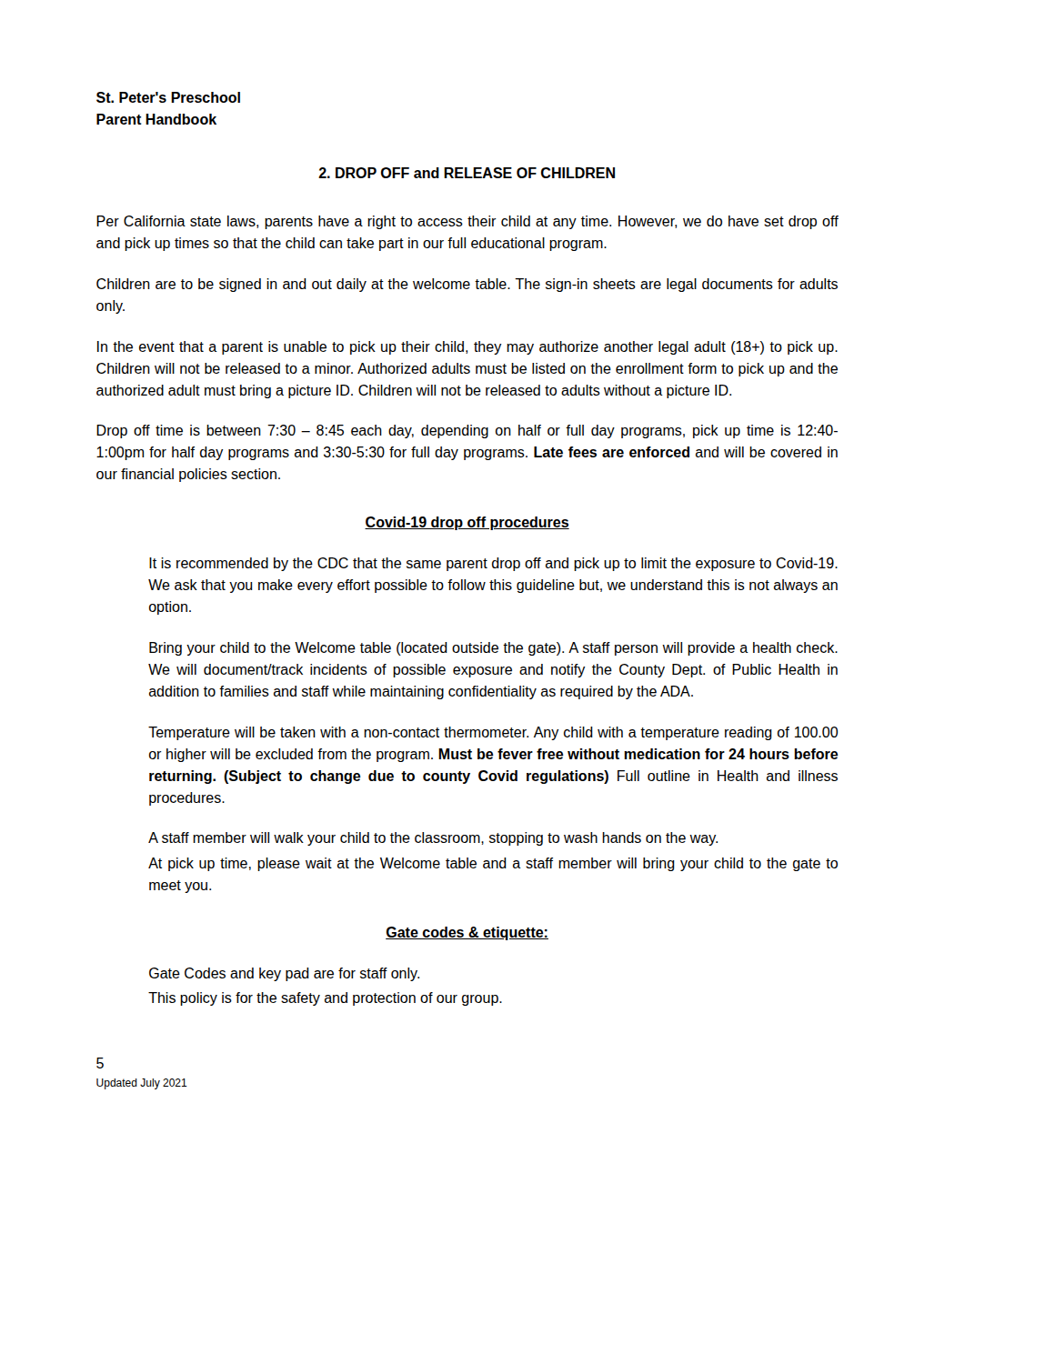St. Peter's Preschool
Parent Handbook
2. DROP OFF and RELEASE OF CHILDREN
Per California state laws, parents have a right to access their child at any time. However, we do have set drop off and pick up times so that the child can take part in our full educational program.
Children are to be signed in and out daily at the welcome table. The sign-in sheets are legal documents for adults only.
In the event that a parent is unable to pick up their child, they may authorize another legal adult (18+) to pick up. Children will not be released to a minor. Authorized adults must be listed on the enrollment form to pick up and the authorized adult must bring a picture ID. Children will not be released to adults without a picture ID.
Drop off time is between 7:30 – 8:45 each day, depending on half or full day programs, pick up time is 12:40-1:00pm for half day programs and 3:30-5:30 for full day programs. Late fees are enforced and will be covered in our financial policies section.
Covid-19 drop off procedures
It is recommended by the CDC that the same parent drop off and pick up to limit the exposure to Covid-19. We ask that you make every effort possible to follow this guideline but, we understand this is not always an option.
Bring your child to the Welcome table (located outside the gate). A staff person will provide a health check. We will document/track incidents of possible exposure and notify the County Dept. of Public Health in addition to families and staff while maintaining confidentiality as required by the ADA.
Temperature will be taken with a non-contact thermometer. Any child with a temperature reading of 100.00 or higher will be excluded from the program. Must be fever free without medication for 24 hours before returning. (Subject to change due to county Covid regulations) Full outline in Health and illness procedures.
A staff member will walk your child to the classroom, stopping to wash hands on the way.
At pick up time, please wait at the Welcome table and a staff member will bring your child to the gate to meet you.
Gate codes & etiquette:
Gate Codes and key pad are for staff only.
This policy is for the safety and protection of our group.
5
Updated July 2021